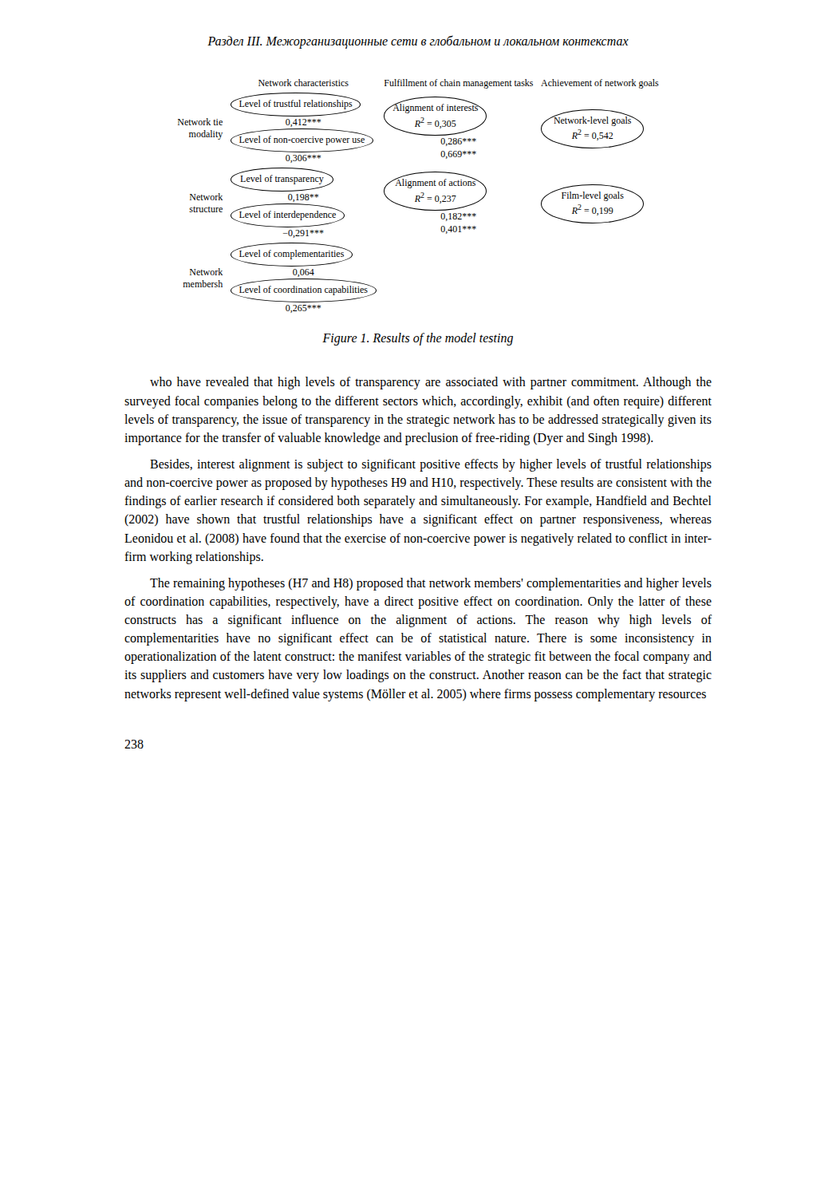Раздел III. Межорганизационные сети в глобальном и локальном контекстах
| | Network characteristics | Fulfillment of chain management tasks | Achievement of network goals |
| Network tie modality | Level of trustful relationships 0,412*** Level of non-coercive power use 0,306*** | Alignment of interests R 2 = 0,305 0,286*** 0,669*** | Network-level goals R 2 = 0,542 |
| Network structure | Level of transparency 0,198** Level of interdependence −0,291*** | Alignment of actions R 2 = 0,237 0,182*** 0,401*** | Film-level goals R 2 = 0,199 |
| Network membersh | Level of complementarities 0,064 Level of coordination capabilities 0,265*** | | |
Figure 1. Results of the model testing
who have revealed that high levels of transparency are associated with partner commitment. Although the surveyed focal companies belong to the different sectors which, accordingly, exhibit (and often require) different levels of transparency, the issue of transparency in the strategic network has to be addressed strategically given its importance for the transfer of valuable knowledge and preclusion of free-riding (Dyer and Singh 1998).
Besides, interest alignment is subject to significant positive effects by higher levels of trustful relationships and non-coercive power as proposed by hypotheses H9 and H10, respectively. These results are consistent with the findings of earlier research if considered both separately and simultaneously. For example, Handfield and Bechtel (2002) have shown that trustful relationships have a significant effect on partner responsiveness, whereas Leonidou et al. (2008) have found that the exercise of non-coercive power is negatively related to conflict in inter-firm working relationships.
The remaining hypotheses (H7 and H8) proposed that network members' complementarities and higher levels of coordination capabilities, respectively, have a direct positive effect on coordination. Only the latter of these constructs has a significant influence on the alignment of actions. The reason why high levels of complementarities have no significant effect can be of statistical nature. There is some inconsistency in operationalization of the latent construct: the manifest variables of the strategic fit between the focal company and its suppliers and customers have very low loadings on the construct. Another reason can be the fact that strategic networks represent well-defined value systems (Möller et al. 2005) where firms possess complementary resources
238